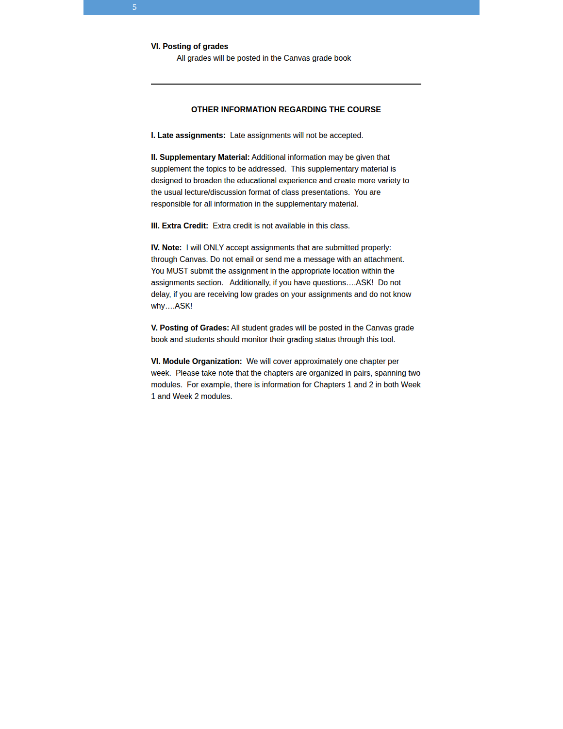5
VI. Posting of grades
All grades will be posted in the Canvas grade book
OTHER INFORMATION REGARDING THE COURSE
I. Late assignments: Late assignments will not be accepted.
II. Supplementary Material: Additional information may be given that supplement the topics to be addressed. This supplementary material is designed to broaden the educational experience and create more variety to the usual lecture/discussion format of class presentations. You are responsible for all information in the supplementary material.
III. Extra Credit: Extra credit is not available in this class.
IV. Note: I will ONLY accept assignments that are submitted properly: through Canvas. Do not email or send me a message with an attachment. You MUST submit the assignment in the appropriate location within the assignments section. Additionally, if you have questions….ASK! Do not delay, if you are receiving low grades on your assignments and do not know why….ASK!
V. Posting of Grades: All student grades will be posted in the Canvas grade book and students should monitor their grading status through this tool.
VI. Module Organization: We will cover approximately one chapter per week. Please take note that the chapters are organized in pairs, spanning two modules. For example, there is information for Chapters 1 and 2 in both Week 1 and Week 2 modules.